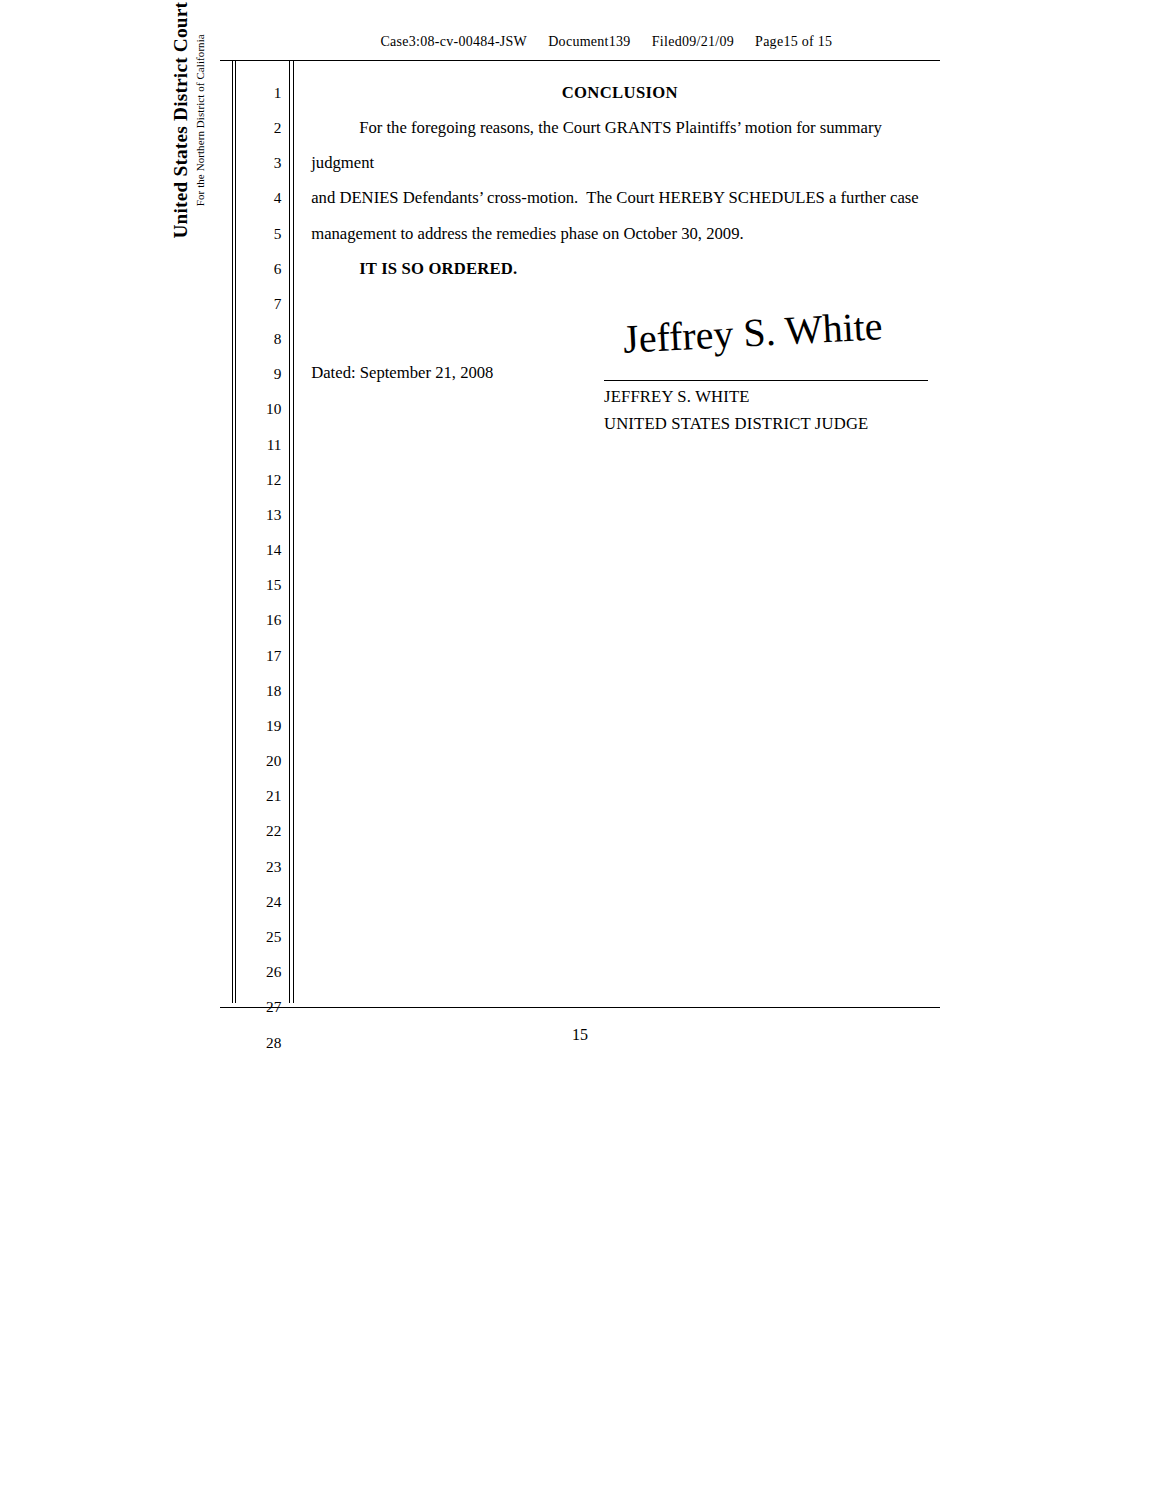Case3:08-cv-00484-JSW Document139 Filed09/21/09 Page15 of 15
1
2
3
4
5
6
7
8
9
10
11
12
13
14
15
16
17
18
19
20
21
22
23
24
25
26
27
28
United States District Court
For the Northern District of California
CONCLUSION
For the foregoing reasons, the Court GRANTS Plaintiffs’ motion for summary judgment
and DENIES Defendants’ cross-motion. The Court HEREBY SCHEDULES a further case
management to address the remedies phase on October 30, 2009.
IT IS SO ORDERED.
Dated: September 21, 2008
Jeffrey S. White
JEFFREY S. WHITE
UNITED STATES DISTRICT JUDGE
15